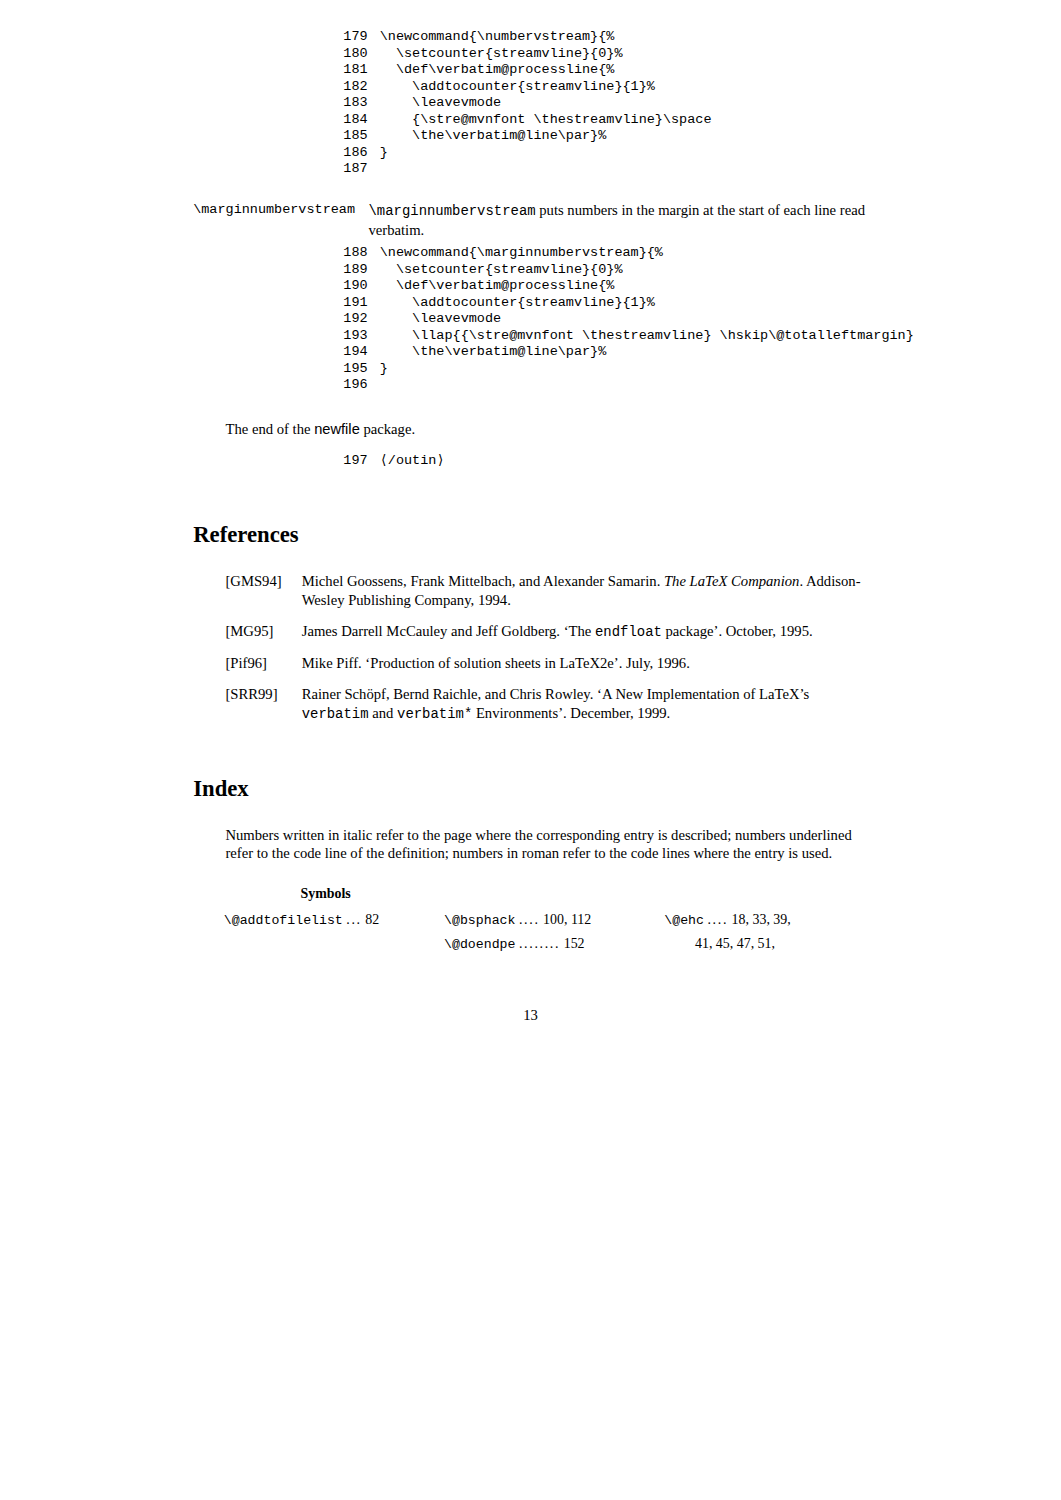179\newcommand{\numbervstream}{%
180 \setcounter{streamvline}{0}%
181 \def\verbatim@processline{%
182 \addtocounter{streamvline}{1}%
183 \leavevmode
184 {\stre@mvnfont \thestreamvline}\space
185 \the\verbatim@line\par}%
186}
187
\marginnumbervstream
\marginnumbervstream puts numbers in the margin at the start of each line read verbatim.
188\newcommand{\marginnumbervstream}{%
189 \setcounter{streamvline}{0}%
190 \def\verbatim@processline{%
191 \addtocounter{streamvline}{1}%
192 \leavevmode
193 \llap{{\stre@mvnfont \thestreamvline} \hskip\@totalleftmargin}
194 \the\verbatim@line\par}%
195}
196
The end of the newfile package.
197⟨/outin⟩
References
[GMS94]
Michel Goossens, Frank Mittelbach, and Alexander Samarin. The LaTeX Companion. Addison-Wesley Publishing Company, 1994.
[MG95]
James Darrell McCauley and Jeff Goldberg. ‘The endfloat package’. October, 1995.
[Pif96]
Mike Piff. ‘Production of solution sheets in LaTeX2e’. July, 1996.
[SRR99]
Rainer Schöpf, Bernd Raichle, and Chris Rowley. ‘A New Implementation of LaTeX’s verbatim and verbatim* Environments’. December, 1999.
Index
Numbers written in italic refer to the page where the corresponding entry is described; numbers underlined refer to the code line of the definition; numbers in roman refer to the code lines where the entry is used.
Symbols
\@addtofilelist ... 82
\@bsphack .... 100, 112
\@doendpe ........ 152
\@ehc .... 18, 33, 39,
41, 45, 47, 51,
13